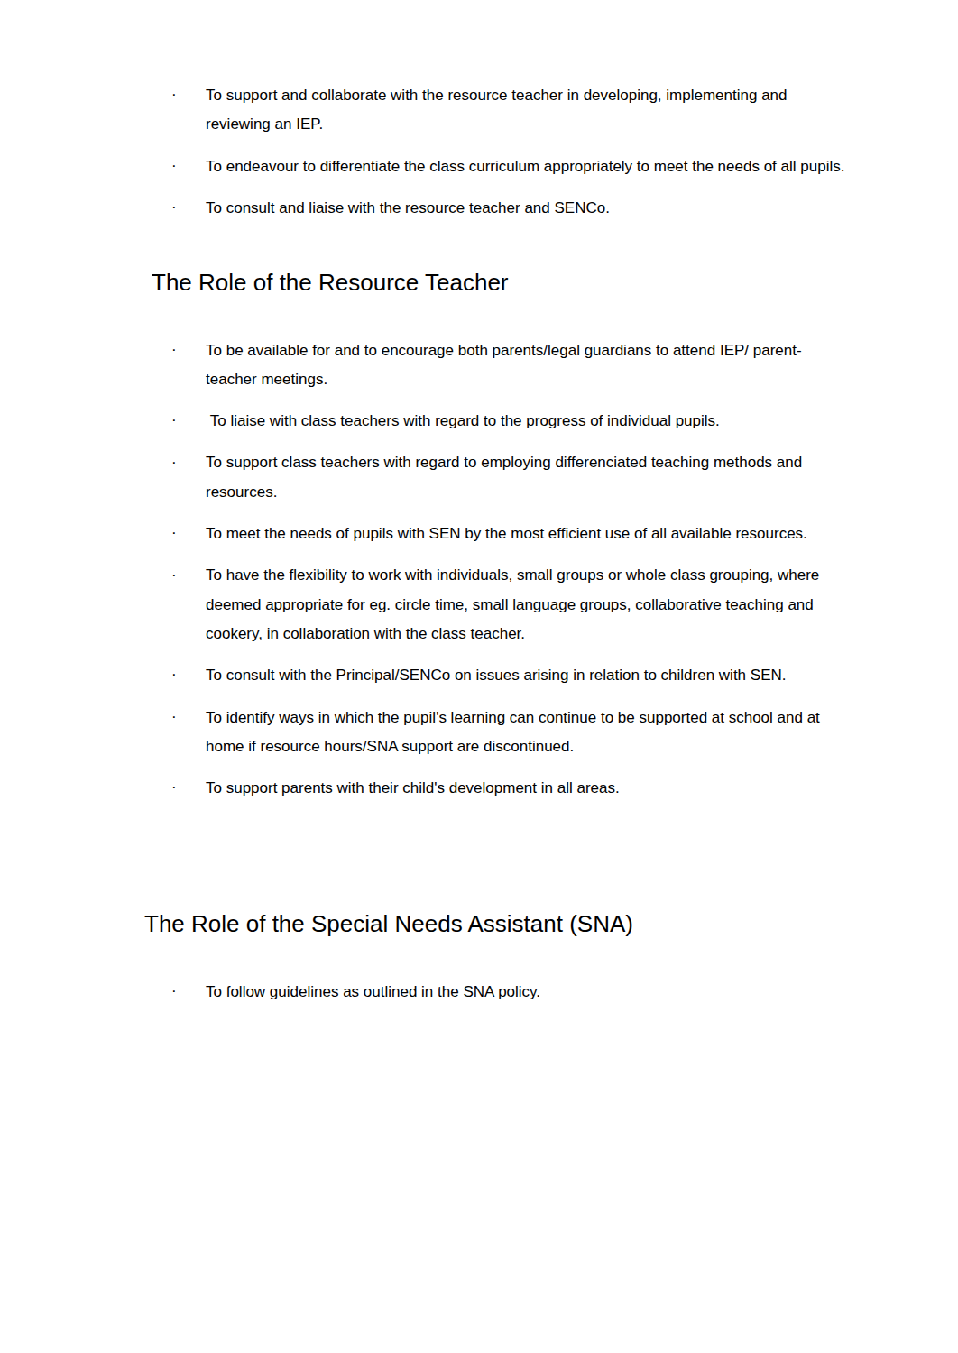To support and collaborate with the resource teacher in developing, implementing and reviewing an IEP.
To endeavour to differentiate the class curriculum appropriately to meet the needs of all pupils.
To consult and liaise with the resource teacher and SENCo.
The Role of the Resource Teacher
To be available for and to encourage both parents/legal guardians to attend IEP/ parent-teacher meetings.
To liaise with class teachers with regard to the progress of individual pupils.
To support class teachers with regard to employing differenciated teaching methods and resources.
To meet the needs of pupils with SEN by the most efficient use of all available resources.
To have the flexibility to work with individuals, small groups or whole class grouping, where deemed appropriate for eg. circle time, small language groups, collaborative teaching and cookery, in collaboration with the class teacher.
To consult with the Principal/SENCo on issues arising in relation to children with SEN.
To identify ways in which the pupil's learning can continue to be supported at school and at home if resource hours/SNA support are discontinued.
To support parents with their child's development in all areas.
The Role of the Special Needs Assistant (SNA)
To follow guidelines as outlined in the SNA policy.